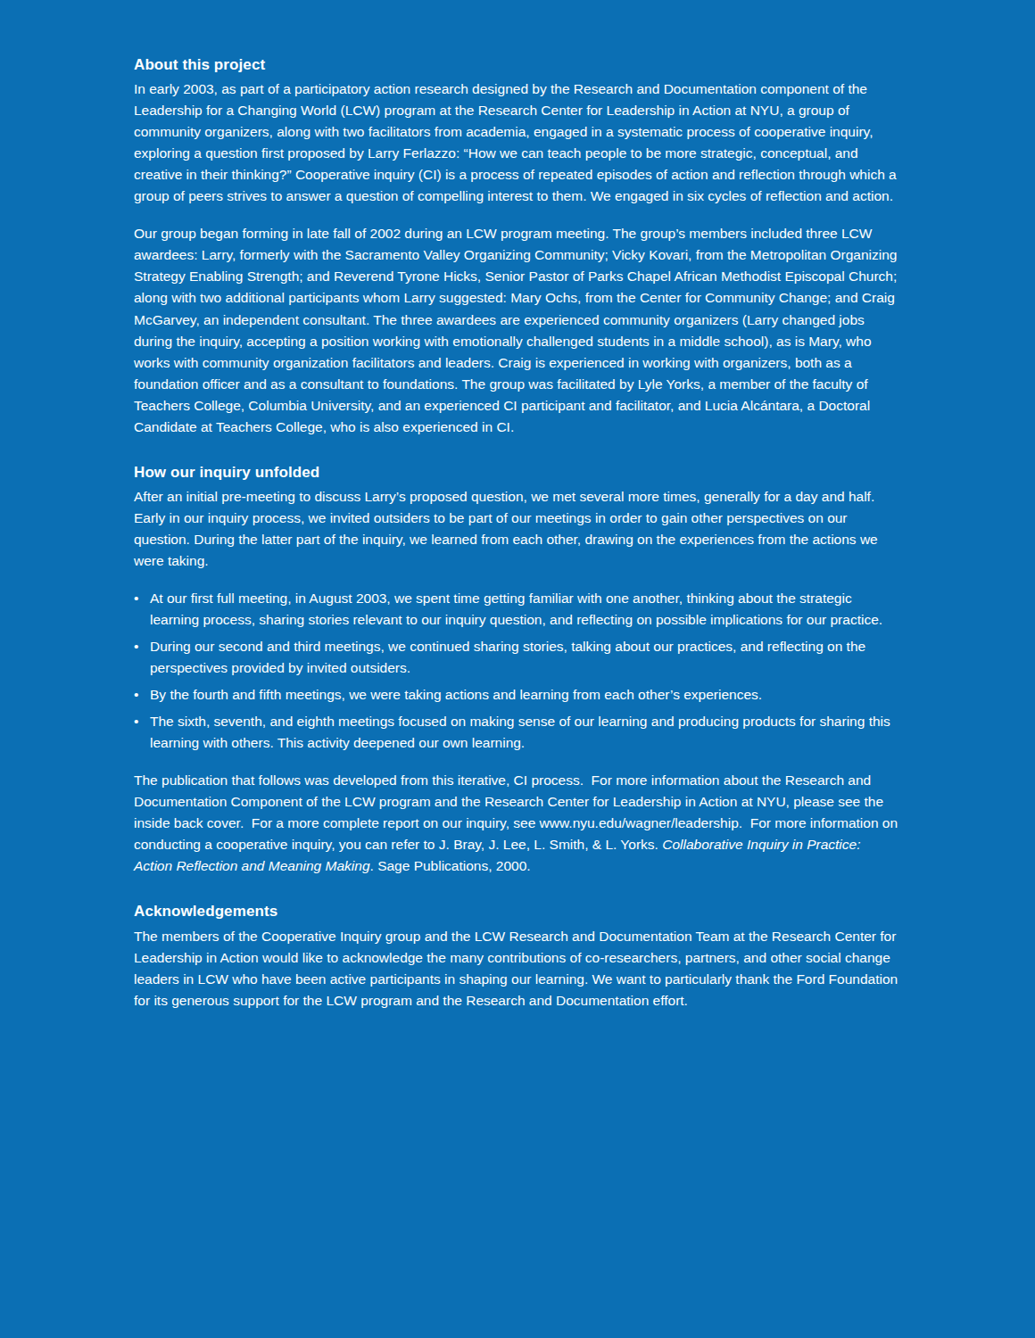About this project
In early 2003, as part of a participatory action research designed by the Research and Documentation component of the Leadership for a Changing World (LCW) program at the Research Center for Leadership in Action at NYU, a group of community organizers, along with two facilitators from academia, engaged in a systematic process of cooperative inquiry, exploring a question first proposed by Larry Ferlazzo: “How we can teach people to be more strategic, conceptual, and creative in their thinking?” Cooperative inquiry (CI) is a process of repeated episodes of action and reflection through which a group of peers strives to answer a question of compelling interest to them. We engaged in six cycles of reflection and action.
Our group began forming in late fall of 2002 during an LCW program meeting. The group’s members included three LCW awardees: Larry, formerly with the Sacramento Valley Organizing Community; Vicky Kovari, from the Metropolitan Organizing Strategy Enabling Strength; and Reverend Tyrone Hicks, Senior Pastor of Parks Chapel African Methodist Episcopal Church; along with two additional participants whom Larry suggested: Mary Ochs, from the Center for Community Change; and Craig McGarvey, an independent consultant. The three awardees are experienced community organizers (Larry changed jobs during the inquiry, accepting a position working with emotionally challenged students in a middle school), as is Mary, who works with community organization facilitators and leaders. Craig is experienced in working with organizers, both as a foundation officer and as a consultant to foundations. The group was facilitated by Lyle Yorks, a member of the faculty of Teachers College, Columbia University, and an experienced CI participant and facilitator, and Lucia Alcántara, a Doctoral Candidate at Teachers College, who is also experienced in CI.
How our inquiry unfolded
After an initial pre-meeting to discuss Larry’s proposed question, we met several more times, generally for a day and half. Early in our inquiry process, we invited outsiders to be part of our meetings in order to gain other perspectives on our question. During the latter part of the inquiry, we learned from each other, drawing on the experiences from the actions we were taking.
At our first full meeting, in August 2003, we spent time getting familiar with one another, thinking about the strategic learning process, sharing stories relevant to our inquiry question, and reflecting on possible implications for our practice.
During our second and third meetings, we continued sharing stories, talking about our practices, and reflecting on the perspectives provided by invited outsiders.
By the fourth and fifth meetings, we were taking actions and learning from each other’s experiences.
The sixth, seventh, and eighth meetings focused on making sense of our learning and producing products for sharing this learning with others. This activity deepened our own learning.
The publication that follows was developed from this iterative, CI process. For more information about the Research and Documentation Component of the LCW program and the Research Center for Leadership in Action at NYU, please see the inside back cover. For a more complete report on our inquiry, see www.nyu.edu/wagner/leadership. For more information on conducting a cooperative inquiry, you can refer to J. Bray, J. Lee, L. Smith, & L. Yorks. Collaborative Inquiry in Practice: Action Reflection and Meaning Making. Sage Publications, 2000.
Acknowledgements
The members of the Cooperative Inquiry group and the LCW Research and Documentation Team at the Research Center for Leadership in Action would like to acknowledge the many contributions of co-researchers, partners, and other social change leaders in LCW who have been active participants in shaping our learning. We want to particularly thank the Ford Foundation for its generous support for the LCW program and the Research and Documentation effort.